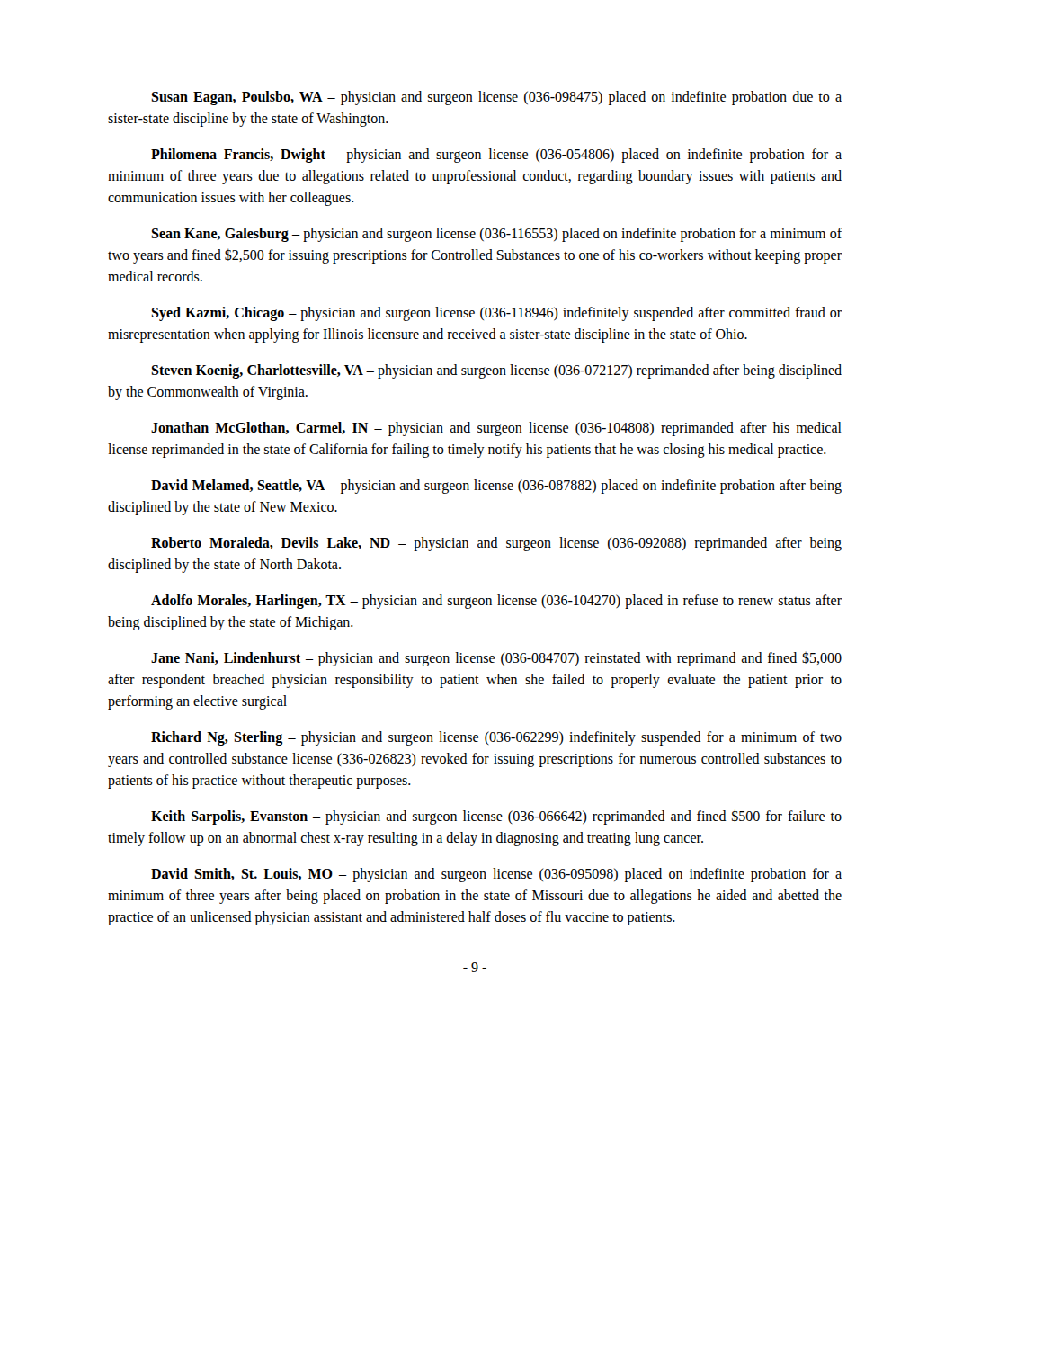Susan Eagan, Poulsbo, WA – physician and surgeon license (036-098475) placed on indefinite probation due to a sister-state discipline by the state of Washington.
Philomena Francis, Dwight – physician and surgeon license (036-054806) placed on indefinite probation for a minimum of three years due to allegations related to unprofessional conduct, regarding boundary issues with patients and communication issues with her colleagues.
Sean Kane, Galesburg – physician and surgeon license (036-116553) placed on indefinite probation for a minimum of two years and fined $2,500 for issuing prescriptions for Controlled Substances to one of his co-workers without keeping proper medical records.
Syed Kazmi, Chicago – physician and surgeon license (036-118946) indefinitely suspended after committed fraud or misrepresentation when applying for Illinois licensure and received a sister-state discipline in the state of Ohio.
Steven Koenig, Charlottesville, VA – physician and surgeon license (036-072127) reprimanded after being disciplined by the Commonwealth of Virginia.
Jonathan McGlothan, Carmel, IN – physician and surgeon license (036-104808) reprimanded after his medical license reprimanded in the state of California for failing to timely notify his patients that he was closing his medical practice.
David Melamed, Seattle, VA – physician and surgeon license (036-087882) placed on indefinite probation after being disciplined by the state of New Mexico.
Roberto Moraleda, Devils Lake, ND – physician and surgeon license (036-092088) reprimanded after being disciplined by the state of North Dakota.
Adolfo Morales, Harlingen, TX – physician and surgeon license (036-104270) placed in refuse to renew status after being disciplined by the state of Michigan.
Jane Nani, Lindenhurst – physician and surgeon license (036-084707) reinstated with reprimand and fined $5,000 after respondent breached physician responsibility to patient when she failed to properly evaluate the patient prior to performing an elective surgical
Richard Ng, Sterling – physician and surgeon license (036-062299) indefinitely suspended for a minimum of two years and controlled substance license (336-026823) revoked for issuing prescriptions for numerous controlled substances to patients of his practice without therapeutic purposes.
Keith Sarpolis, Evanston – physician and surgeon license (036-066642) reprimanded and fined $500 for failure to timely follow up on an abnormal chest x-ray resulting in a delay in diagnosing and treating lung cancer.
David Smith, St. Louis, MO – physician and surgeon license (036-095098) placed on indefinite probation for a minimum of three years after being placed on probation in the state of Missouri due to allegations he aided and abetted the practice of an unlicensed physician assistant and administered half doses of flu vaccine to patients.
- 9 -